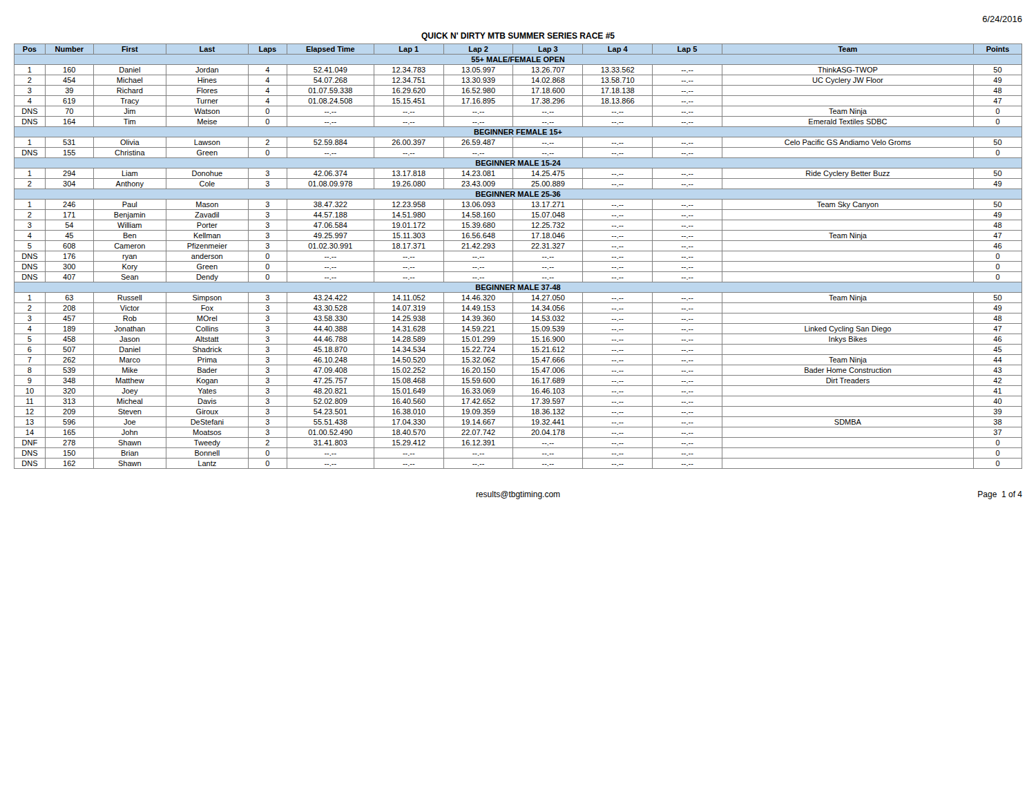6/24/2016
QUICK N' DIRTY MTB SUMMER SERIES RACE #5
| Pos | Number | First | Last | Laps | Elapsed Time | Lap 1 | Lap 2 | Lap 3 | Lap 4 | Lap 5 | Team | Points |
| --- | --- | --- | --- | --- | --- | --- | --- | --- | --- | --- | --- | --- |
| 55+ MALE/FEMALE OPEN |
| 1 | 160 | Daniel | Jordan | 4 | 52.41.049 | 12.34.783 | 13.05.997 | 13.26.707 | 13.33.562 | --.-- | ThinkASG-TWOP | 50 |
| 2 | 454 | Michael | Hines | 4 | 54.07.268 | 12.34.751 | 13.30.939 | 14.02.868 | 13.58.710 | --.-- | UC Cyclery JW Floor | 49 |
| 3 | 39 | Richard | Flores | 4 | 01.07.59.338 | 16.29.620 | 16.52.980 | 17.18.600 | 17.18.138 | --.-- | | 48 |
| 4 | 619 | Tracy | Turner | 4 | 01.08.24.508 | 15.15.451 | 17.16.895 | 17.38.296 | 18.13.866 | --.-- | | 47 |
| DNS | 70 | Jim | Watson | 0 | --.-- | --.-- | --.-- | --.-- | --.-- | --.-- | Team Ninja | 0 |
| DNS | 164 | Tim | Meise | 0 | --.-- | --.-- | --.-- | --.-- | --.-- | --.-- | Emerald Textiles SDBC | 0 |
| BEGINNER FEMALE 15+ |
| 1 | 531 | Olivia | Lawson | 2 | 52.59.884 | 26.00.397 | 26.59.487 | --.-- | --.-- | --.-- | Celo Pacific GS Andiamo Velo Groms | 50 |
| DNS | 155 | Christina | Green | 0 | --.-- | --.-- | --.-- | --.-- | --.-- | --.-- | | 0 |
| BEGINNER MALE 15-24 |
| 1 | 294 | Liam | Donohue | 3 | 42.06.374 | 13.17.818 | 14.23.081 | 14.25.475 | --.-- | --.-- | Ride Cyclery Better Buzz | 50 |
| 2 | 304 | Anthony | Cole | 3 | 01.08.09.978 | 19.26.080 | 23.43.009 | 25.00.889 | --.-- | --.-- | | 49 |
| BEGINNER MALE 25-36 |
| 1 | 246 | Paul | Mason | 3 | 38.47.322 | 12.23.958 | 13.06.093 | 13.17.271 | --.-- | --.-- | Team Sky Canyon | 50 |
| 2 | 171 | Benjamin | Zavadil | 3 | 44.57.188 | 14.51.980 | 14.58.160 | 15.07.048 | --.-- | --.-- | | 49 |
| 3 | 54 | William | Porter | 3 | 47.06.584 | 19.01.172 | 15.39.680 | 12.25.732 | --.-- | --.-- | | 48 |
| 4 | 45 | Ben | Kellman | 3 | 49.25.997 | 15.11.303 | 16.56.648 | 17.18.046 | --.-- | --.-- | Team Ninja | 47 |
| 5 | 608 | Cameron | Pfizenmeier | 3 | 01.02.30.991 | 18.17.371 | 21.42.293 | 22.31.327 | --.-- | --.-- | | 46 |
| DNS | 176 | ryan | anderson | 0 | --.-- | --.-- | --.-- | --.-- | --.-- | --.-- | | 0 |
| DNS | 300 | Kory | Green | 0 | --.-- | --.-- | --.-- | --.-- | --.-- | --.-- | | 0 |
| DNS | 407 | Sean | Dendy | 0 | --.-- | --.-- | --.-- | --.-- | --.-- | --.-- | | 0 |
| BEGINNER MALE 37-48 |
| 1 | 63 | Russell | Simpson | 3 | 43.24.422 | 14.11.052 | 14.46.320 | 14.27.050 | --.-- | --.-- | Team Ninja | 50 |
| 2 | 208 | Victor | Fox | 3 | 43.30.528 | 14.07.319 | 14.49.153 | 14.34.056 | --.-- | --.-- | | 49 |
| 3 | 457 | Rob | MOrel | 3 | 43.58.330 | 14.25.938 | 14.39.360 | 14.53.032 | --.-- | --.-- | | 48 |
| 4 | 189 | Jonathan | Collins | 3 | 44.40.388 | 14.31.628 | 14.59.221 | 15.09.539 | --.-- | --.-- | Linked Cycling San Diego | 47 |
| 5 | 458 | Jason | Altstatt | 3 | 44.46.788 | 14.28.589 | 15.01.299 | 15.16.900 | --.-- | --.-- | Inkys Bikes | 46 |
| 6 | 507 | Daniel | Shadrick | 3 | 45.18.870 | 14.34.534 | 15.22.724 | 15.21.612 | --.-- | --.-- | | 45 |
| 7 | 262 | Marco | Prima | 3 | 46.10.248 | 14.50.520 | 15.32.062 | 15.47.666 | --.-- | --.-- | Team Ninja | 44 |
| 8 | 539 | Mike | Bader | 3 | 47.09.408 | 15.02.252 | 16.20.150 | 15.47.006 | --.-- | --.-- | Bader Home Construction | 43 |
| 9 | 348 | Matthew | Kogan | 3 | 47.25.757 | 15.08.468 | 15.59.600 | 16.17.689 | --.-- | --.-- | Dirt Treaders | 42 |
| 10 | 320 | Joey | Yates | 3 | 48.20.821 | 15.01.649 | 16.33.069 | 16.46.103 | --.-- | --.-- | | 41 |
| 11 | 313 | Micheal | Davis | 3 | 52.02.809 | 16.40.560 | 17.42.652 | 17.39.597 | --.-- | --.-- | | 40 |
| 12 | 209 | Steven | Giroux | 3 | 54.23.501 | 16.38.010 | 19.09.359 | 18.36.132 | --.-- | --.-- | | 39 |
| 13 | 596 | Joe | DeStefani | 3 | 55.51.438 | 17.04.330 | 19.14.667 | 19.32.441 | --.-- | --.-- | SDMBA | 38 |
| 14 | 165 | John | Moatsos | 3 | 01.00.52.490 | 18.40.570 | 22.07.742 | 20.04.178 | --.-- | --.-- | | 37 |
| DNF | 278 | Shawn | Tweedy | 2 | 31.41.803 | 15.29.412 | 16.12.391 | --.-- | --.-- | --.-- | | 0 |
| DNS | 150 | Brian | Bonnell | 0 | --.-- | --.-- | --.-- | --.-- | --.-- | --.-- | | 0 |
| DNS | 162 | Shawn | Lantz | 0 | --.-- | --.-- | --.-- | --.-- | --.-- | --.-- | | 0 |
results@tbgtiming.com
Page 1 of 4